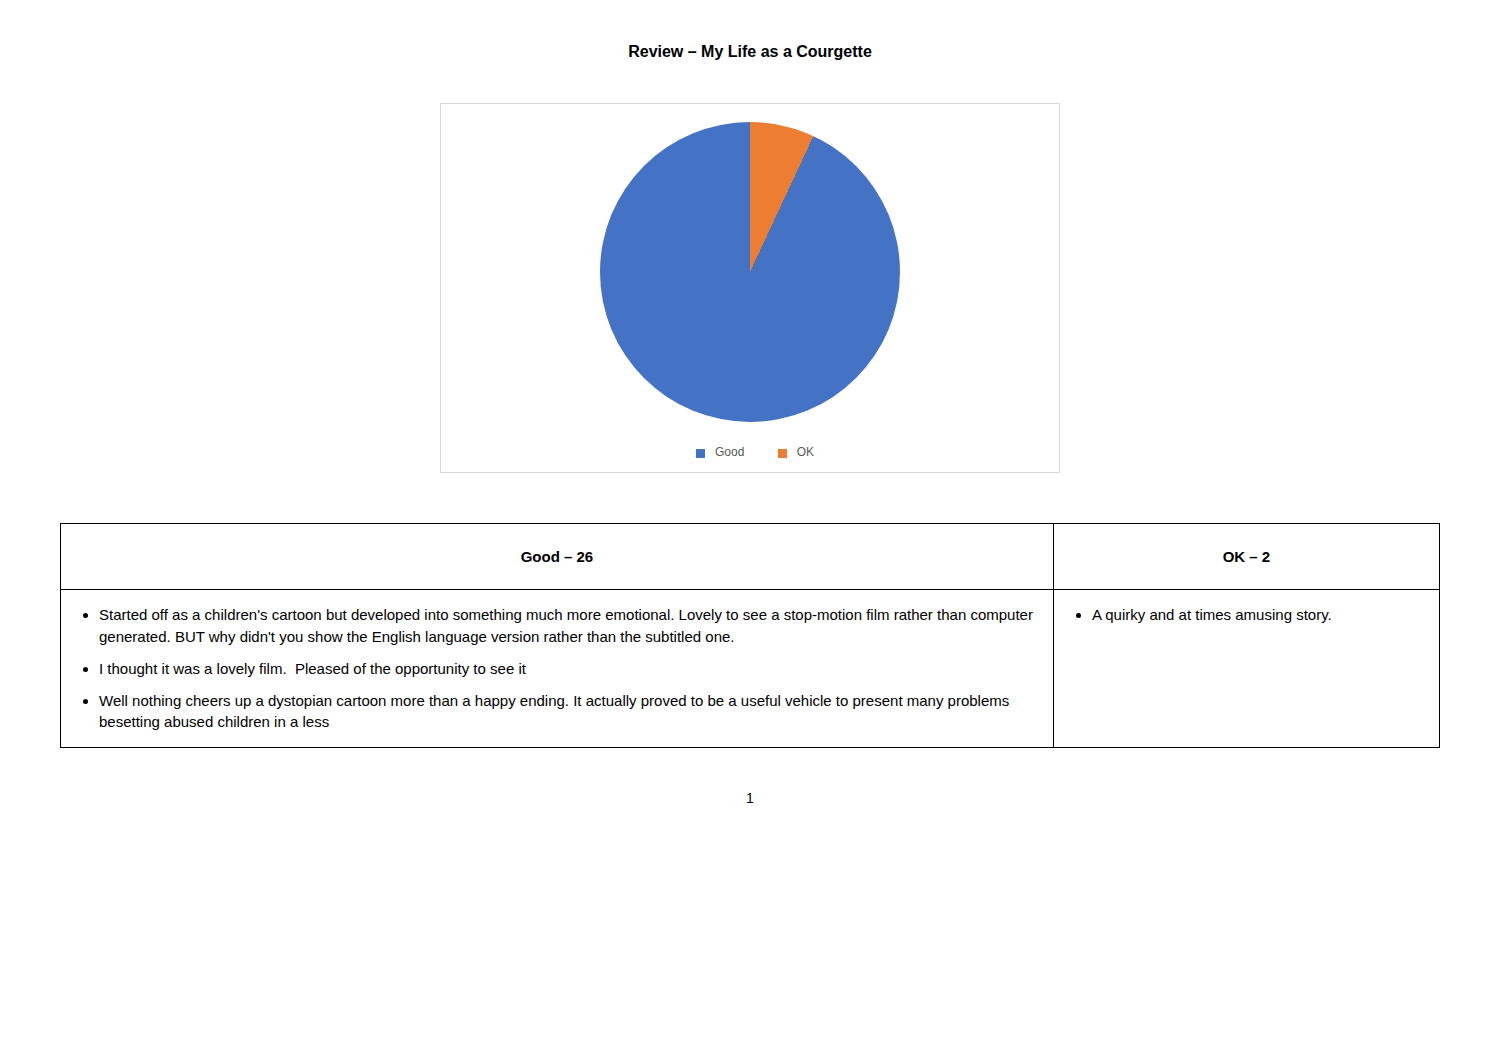Review – My Life as a Courgette
Good OK
| Good – 26 | OK – 2 |
| --- | --- |
| Started off as a children's cartoon but developed into something much more emotional. Lovely to see a stop-motion film rather than computer generated. BUT why didn't you show the English language version rather than the subtitled one. I thought it was a lovely film. Pleased of the opportunity to see it Well nothing cheers up a dystopian cartoon more than a happy ending. It actually proved to be a useful vehicle to present many problems besetting abused children in a less | A quirky and at times amusing story. |
1